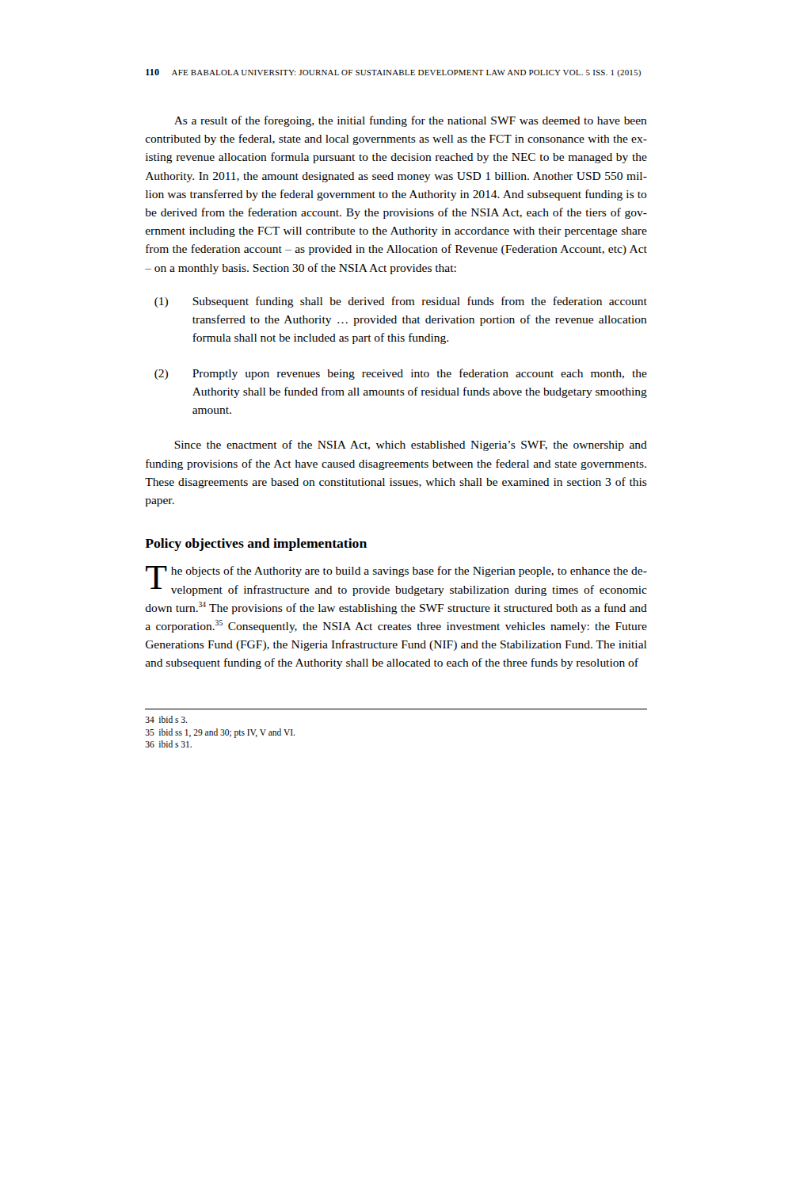110 AFE BABALOLA UNIVERSITY: JOURNAL OF SUSTAINABLE DEVELOPMENT LAW AND POLICY VOL. 5 ISS. 1 (2015)
As a result of the foregoing, the initial funding for the national SWF was deemed to have been contributed by the federal, state and local governments as well as the FCT in consonance with the existing revenue allocation formula pursuant to the decision reached by the NEC to be managed by the Authority. In 2011, the amount designated as seed money was USD 1 billion. Another USD 550 million was transferred by the federal government to the Authority in 2014. And subsequent funding is to be derived from the federation account. By the provisions of the NSIA Act, each of the tiers of government including the FCT will contribute to the Authority in accordance with their percentage share from the federation account – as provided in the Allocation of Revenue (Federation Account, etc) Act – on a monthly basis. Section 30 of the NSIA Act provides that:
(1) Subsequent funding shall be derived from residual funds from the federation account transferred to the Authority … provided that derivation portion of the revenue allocation formula shall not be included as part of this funding.
(2) Promptly upon revenues being received into the federation account each month, the Authority shall be funded from all amounts of residual funds above the budgetary smoothing amount.
Since the enactment of the NSIA Act, which established Nigeria’s SWF, the ownership and funding provisions of the Act have caused disagreements between the federal and state governments. These disagreements are based on constitutional issues, which shall be examined in section 3 of this paper.
Policy objectives and implementation
The objects of the Authority are to build a savings base for the Nigerian people, to enhance the development of infrastructure and to provide budgetary stabilization during times of economic down turn.34 The provisions of the law establishing the SWF structure it structured both as a fund and a corporation.35 Consequently, the NSIA Act creates three investment vehicles namely: the Future Generations Fund (FGF), the Nigeria Infrastructure Fund (NIF) and the Stabilization Fund. The initial and subsequent funding of the Authority shall be allocated to each of the three funds by resolution of
34 ibid s 3.
35 ibid ss 1, 29 and 30; pts IV, V and VI.
36 ibid s 31.